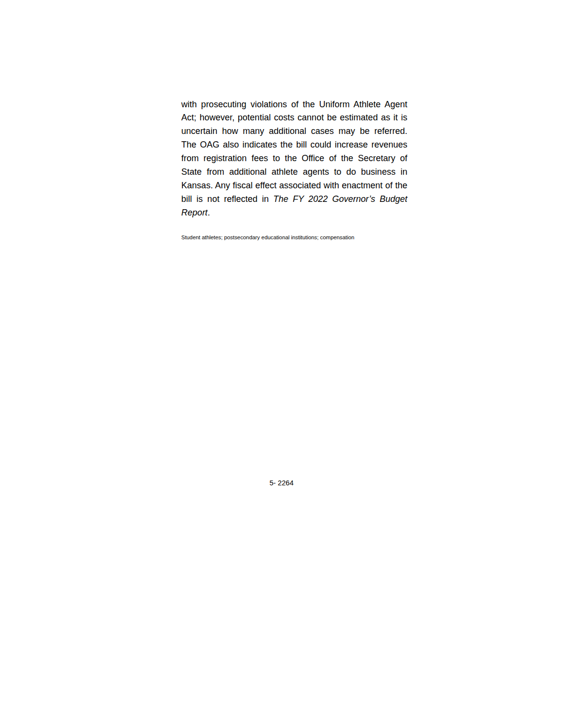with prosecuting violations of the Uniform Athlete Agent Act; however, potential costs cannot be estimated as it is uncertain how many additional cases may be referred. The OAG also indicates the bill could increase revenues from registration fees to the Office of the Secretary of State from additional athlete agents to do business in Kansas. Any fiscal effect associated with enactment of the bill is not reflected in The FY 2022 Governor’s Budget Report.
Student athletes; postsecondary educational institutions; compensation
5- 2264